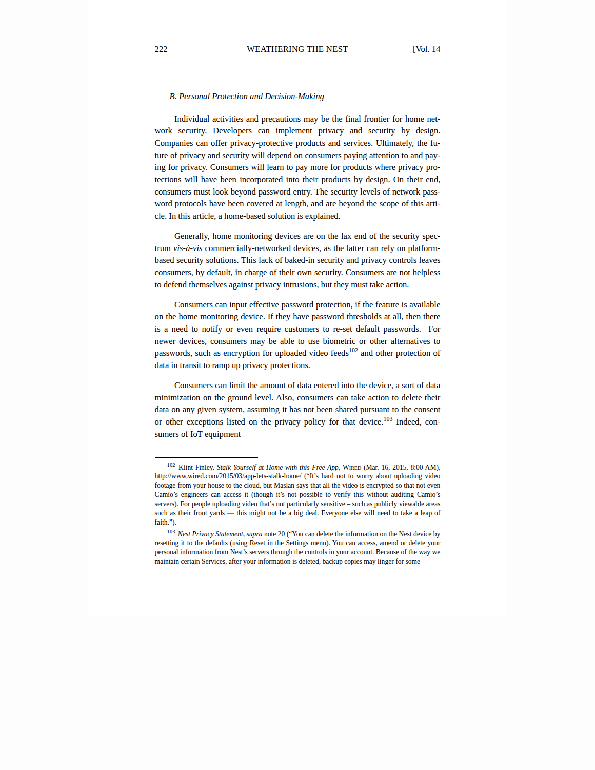222
WEATHERING THE NEST
[Vol. 14
B. Personal Protection and Decision-Making
Individual activities and precautions may be the final frontier for home network security. Developers can implement privacy and security by design. Companies can offer privacy-protective products and services. Ultimately, the future of privacy and security will depend on consumers paying attention to and paying for privacy. Consumers will learn to pay more for products where privacy protections will have been incorporated into their products by design. On their end, consumers must look beyond password entry. The security levels of network password protocols have been covered at length, and are beyond the scope of this article. In this article, a home-based solution is explained.
Generally, home monitoring devices are on the lax end of the security spectrum vis-à-vis commercially-networked devices, as the latter can rely on platform-based security solutions. This lack of baked-in security and privacy controls leaves consumers, by default, in charge of their own security. Consumers are not helpless to defend themselves against privacy intrusions, but they must take action.
Consumers can input effective password protection, if the feature is available on the home monitoring device. If they have password thresholds at all, then there is a need to notify or even require customers to re-set default passwords. For newer devices, consumers may be able to use biometric or other alternatives to passwords, such as encryption for uploaded video feeds102 and other protection of data in transit to ramp up privacy protections.
Consumers can limit the amount of data entered into the device, a sort of data minimization on the ground level. Also, consumers can take action to delete their data on any given system, assuming it has not been shared pursuant to the consent or other exceptions listed on the privacy policy for that device.103 Indeed, consumers of IoT equipment
102 Klint Finley, Stalk Yourself at Home with this Free App, Wired (Mar. 16, 2015, 8:00 AM), http://www.wired.com/2015/03/app-lets-stalk-home/ (“It’s hard not to worry about uploading video footage from your house to the cloud, but Maslan says that all the video is encrypted so that not even Camio’s engineers can access it (though it’s not possible to verify this without auditing Camio’s servers). For people uploading video that’s not particularly sensitive – such as publicly viewable areas such as their front yards — this might not be a big deal. Everyone else will need to take a leap of faith.”).
103 Nest Privacy Statement, supra note 20 (“You can delete the information on the Nest device by resetting it to the defaults (using Reset in the Settings menu). You can access, amend or delete your personal information from Nest’s servers through the controls in your account. Because of the way we maintain certain Services, after your information is deleted, backup copies may linger for some